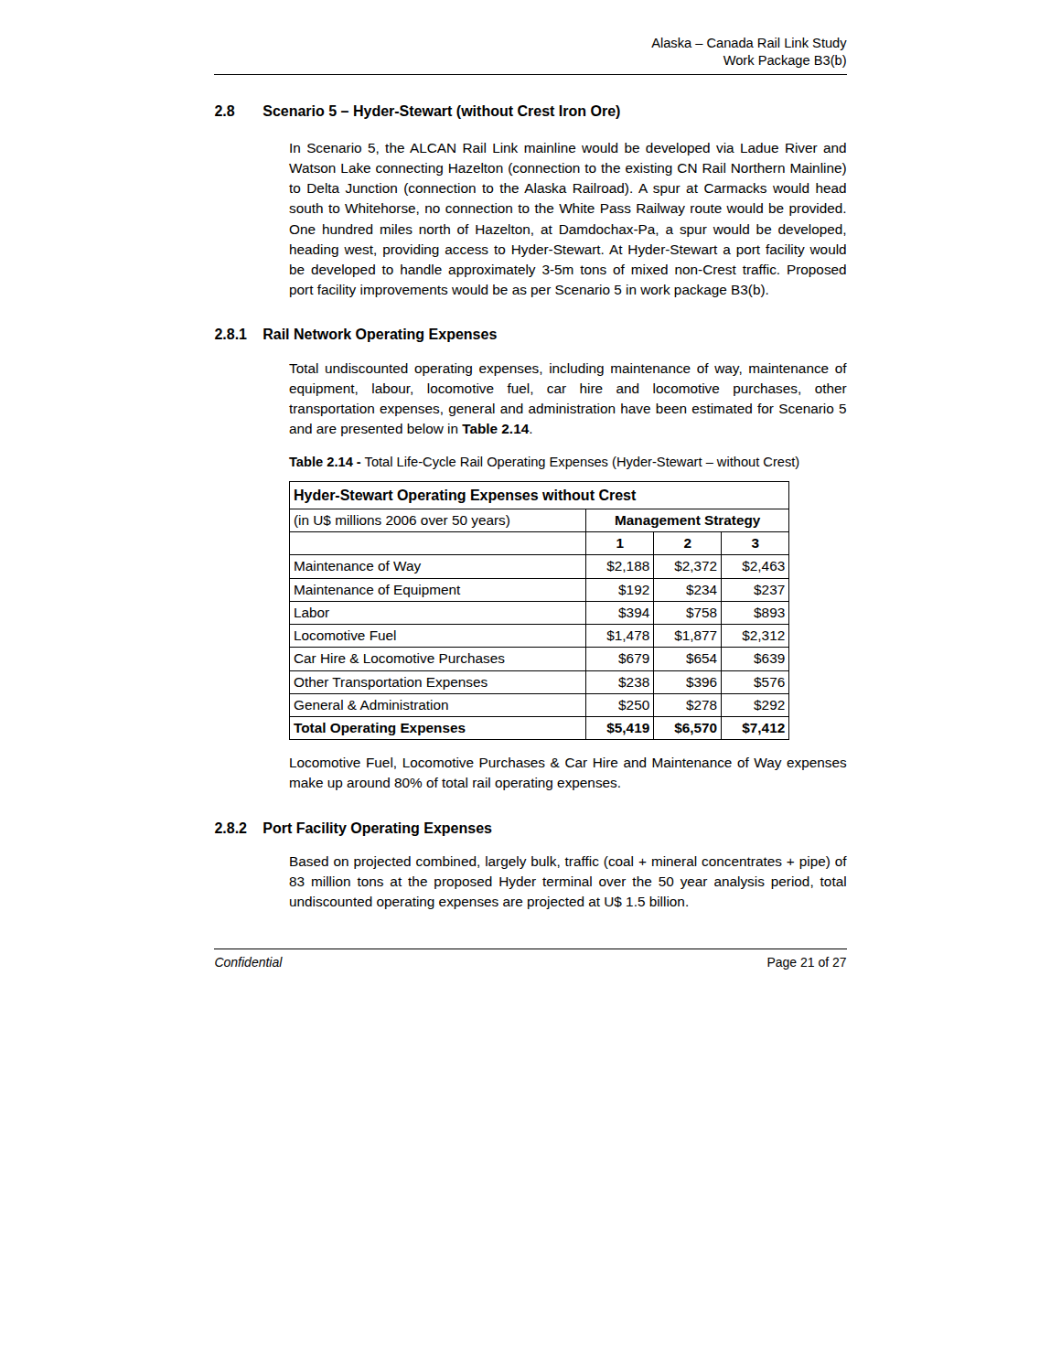Alaska – Canada Rail Link Study
Work Package B3(b)
2.8 Scenario 5 – Hyder-Stewart (without Crest Iron Ore)
In Scenario 5, the ALCAN Rail Link mainline would be developed via Ladue River and Watson Lake connecting Hazelton (connection to the existing CN Rail Northern Mainline) to Delta Junction (connection to the Alaska Railroad). A spur at Carmacks would head south to Whitehorse, no connection to the White Pass Railway route would be provided. One hundred miles north of Hazelton, at Damdochax-Pa, a spur would be developed, heading west, providing access to Hyder-Stewart. At Hyder-Stewart a port facility would be developed to handle approximately 3-5m tons of mixed non-Crest traffic. Proposed port facility improvements would be as per Scenario 5 in work package B3(b).
2.8.1 Rail Network Operating Expenses
Total undiscounted operating expenses, including maintenance of way, maintenance of equipment, labour, locomotive fuel, car hire and locomotive purchases, other transportation expenses, general and administration have been estimated for Scenario 5 and are presented below in Table 2.14.
Table 2.14 - Total Life-Cycle Rail Operating Expenses (Hyder-Stewart – without Crest)
| Hyder-Stewart Operating Expenses without Crest |
| --- |
| (in U$ millions 2006 over 50 years) | Management Strategy |
| | 1 | 2 | 3 |
| Maintenance of Way | $2,188 | $2,372 | $2,463 |
| Maintenance of Equipment | $192 | $234 | $237 |
| Labor | $394 | $758 | $893 |
| Locomotive Fuel | $1,478 | $1,877 | $2,312 |
| Car Hire & Locomotive Purchases | $679 | $654 | $639 |
| Other Transportation Expenses | $238 | $396 | $576 |
| General & Administration | $250 | $278 | $292 |
| Total Operating Expenses | $5,419 | $6,570 | $7,412 |
Locomotive Fuel, Locomotive Purchases & Car Hire and Maintenance of Way expenses make up around 80% of total rail operating expenses.
2.8.2 Port Facility Operating Expenses
Based on projected combined, largely bulk, traffic (coal + mineral concentrates + pipe) of 83 million tons at the proposed Hyder terminal over the 50 year analysis period, total undiscounted operating expenses are projected at U$ 1.5 billion.
Confidential
Page 21 of 27